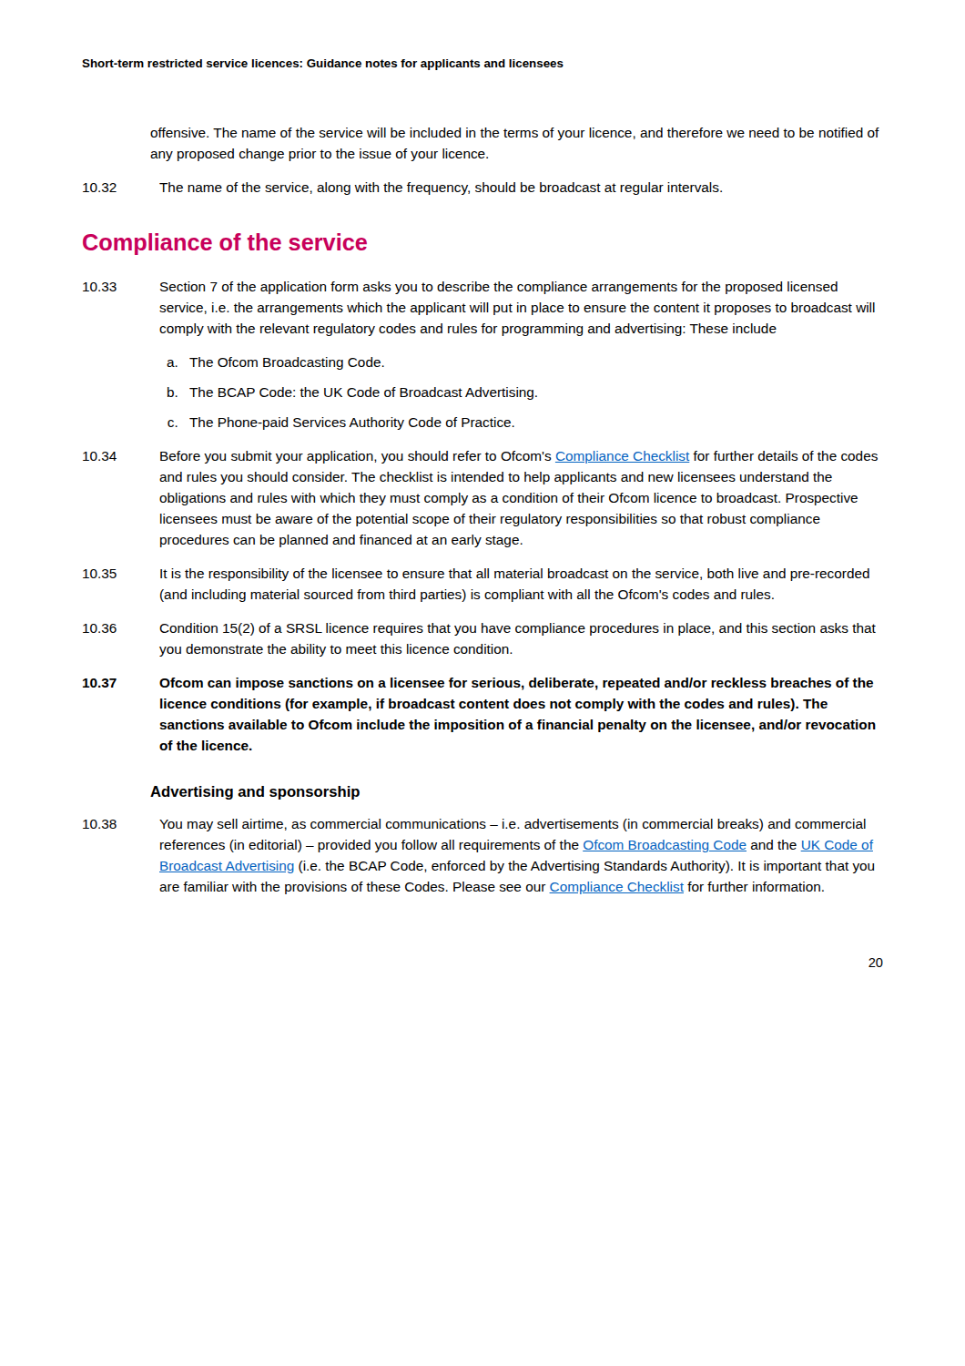Short-term restricted service licences: Guidance notes for applicants and licensees
offensive. The name of the service will be included in the terms of your licence, and therefore we need to be notified of any proposed change prior to the issue of your licence.
10.32
The name of the service, along with the frequency, should be broadcast at regular intervals.
Compliance of the service
10.33
Section 7 of the application form asks you to describe the compliance arrangements for the proposed licensed service, i.e. the arrangements which the applicant will put in place to ensure the content it proposes to broadcast will comply with the relevant regulatory codes and rules for programming and advertising: These include
The Ofcom Broadcasting Code.
The BCAP Code: the UK Code of Broadcast Advertising.
The Phone-paid Services Authority Code of Practice.
10.34
Before you submit your application, you should refer to Ofcom's Compliance Checklist for further details of the codes and rules you should consider. The checklist is intended to help applicants and new licensees understand the obligations and rules with which they must comply as a condition of their Ofcom licence to broadcast. Prospective licensees must be aware of the potential scope of their regulatory responsibilities so that robust compliance procedures can be planned and financed at an early stage.
10.35
It is the responsibility of the licensee to ensure that all material broadcast on the service, both live and pre-recorded (and including material sourced from third parties) is compliant with all the Ofcom's codes and rules.
10.36
Condition 15(2) of a SRSL licence requires that you have compliance procedures in place, and this section asks that you demonstrate the ability to meet this licence condition.
10.37
Ofcom can impose sanctions on a licensee for serious, deliberate, repeated and/or reckless breaches of the licence conditions (for example, if broadcast content does not comply with the codes and rules). The sanctions available to Ofcom include the imposition of a financial penalty on the licensee, and/or revocation of the licence.
Advertising and sponsorship
10.38
You may sell airtime, as commercial communications – i.e. advertisements (in commercial breaks) and commercial references (in editorial) – provided you follow all requirements of the Ofcom Broadcasting Code and the UK Code of Broadcast Advertising (i.e. the BCAP Code, enforced by the Advertising Standards Authority). It is important that you are familiar with the provisions of these Codes. Please see our Compliance Checklist for further information.
20